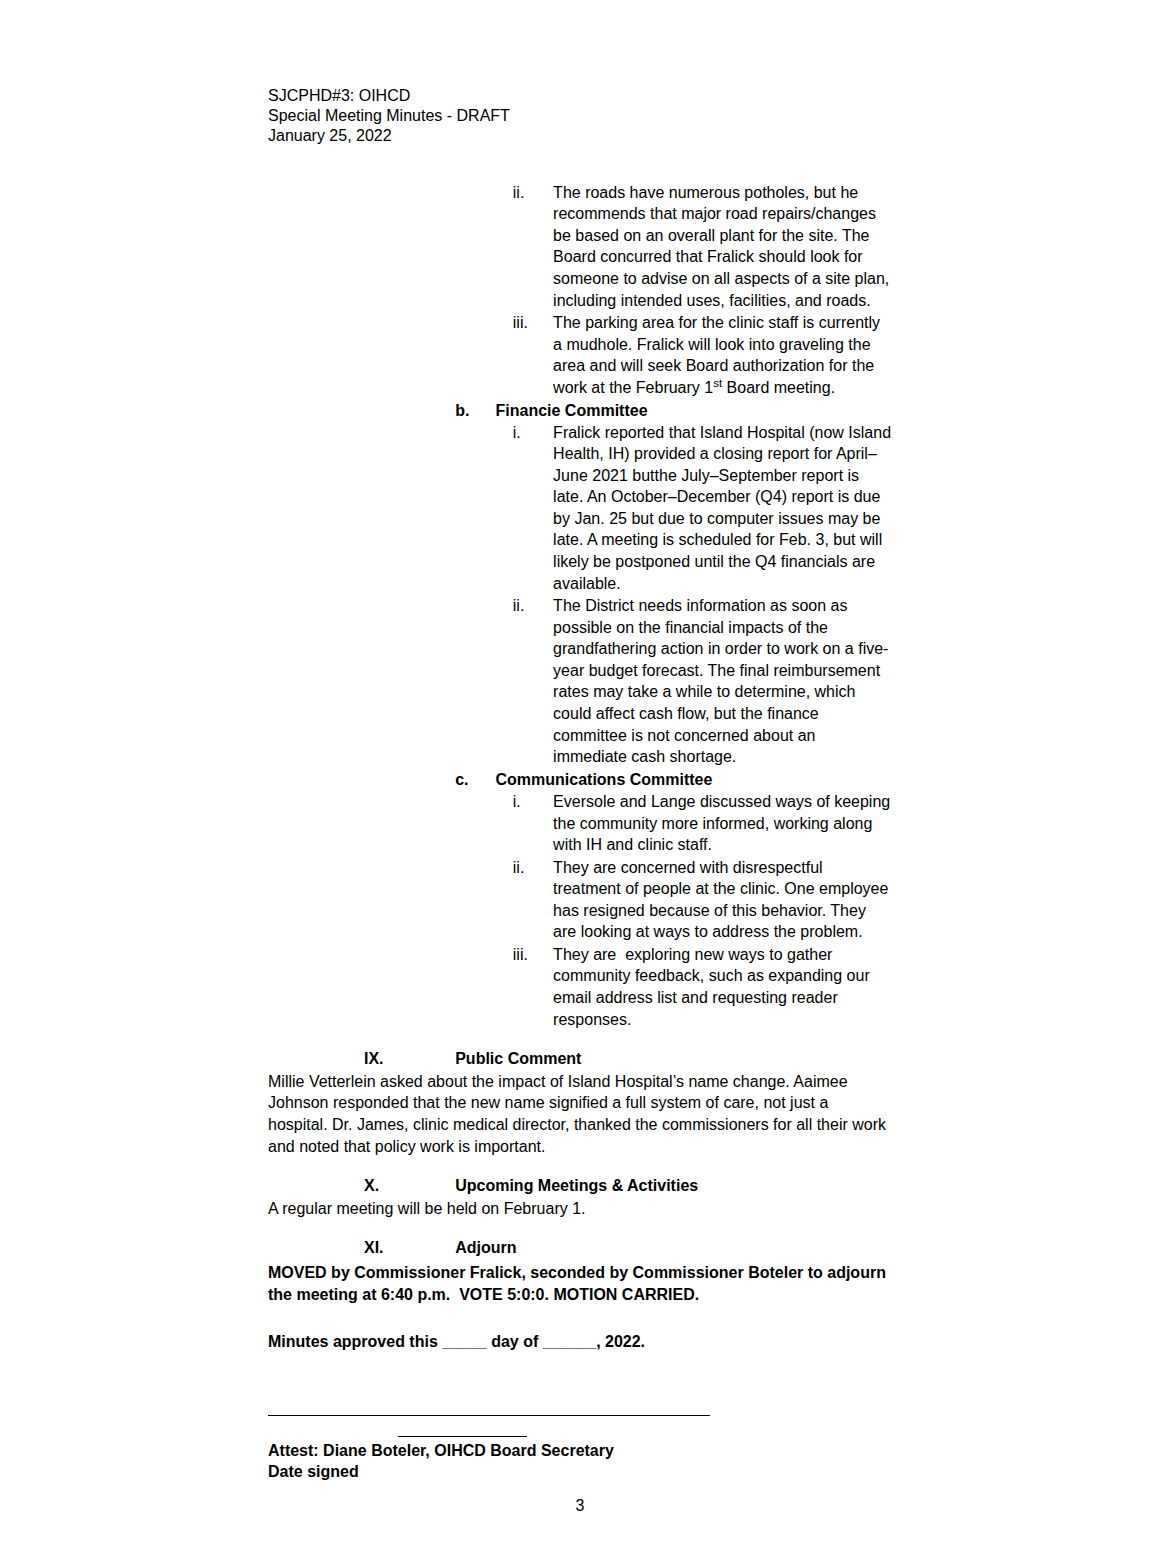SJCPHD#3: OIHCD
Special Meeting Minutes - DRAFT
January 25, 2022
ii. The roads have numerous potholes, but he recommends that major road repairs/changes be based on an overall plant for the site. The Board concurred that Fralick should look for someone to advise on all aspects of a site plan, including intended uses, facilities, and roads.
iii. The parking area for the clinic staff is currently a mudhole. Fralick will look into graveling the area and will seek Board authorization for the work at the February 1st Board meeting.
b. Financie Committee
i. Fralick reported that Island Hospital (now Island Health, IH) provided a closing report for April–June 2021 butthe July–September report is late. An October–December (Q4) report is due by Jan. 25 but due to computer issues may be late. A meeting is scheduled for Feb. 3, but will likely be postponed until the Q4 financials are available.
ii. The District needs information as soon as possible on the financial impacts of the grandfathering action in order to work on a five-year budget forecast. The final reimbursement rates may take a while to determine, which could affect cash flow, but the finance committee is not concerned about an immediate cash shortage.
c. Communications Committee
i. Eversole and Lange discussed ways of keeping the community more informed, working along with IH and clinic staff.
ii. They are concerned with disrespectful treatment of people at the clinic. One employee has resigned because of this behavior. They are looking at ways to address the problem.
iii. They are exploring new ways to gather community feedback, such as expanding our email address list and requesting reader responses.
IX. Public Comment
Millie Vetterlein asked about the impact of Island Hospital’s name change. Aaimee Johnson responded that the new name signified a full system of care, not just a hospital. Dr. James, clinic medical director, thanked the commissioners for all their work and noted that policy work is important.
X. Upcoming Meetings & Activities
A regular meeting will be held on February 1.
XI. Adjourn
MOVED by Commissioner Fralick, seconded by Commissioner Boteler to adjourn the meeting at 6:40 p.m. VOTE 5:0:0. MOTION CARRIED.
Minutes approved this _____ day of ______, 2022.
Attest: Diane Boteler, OIHCD Board Secretary Date signed
3